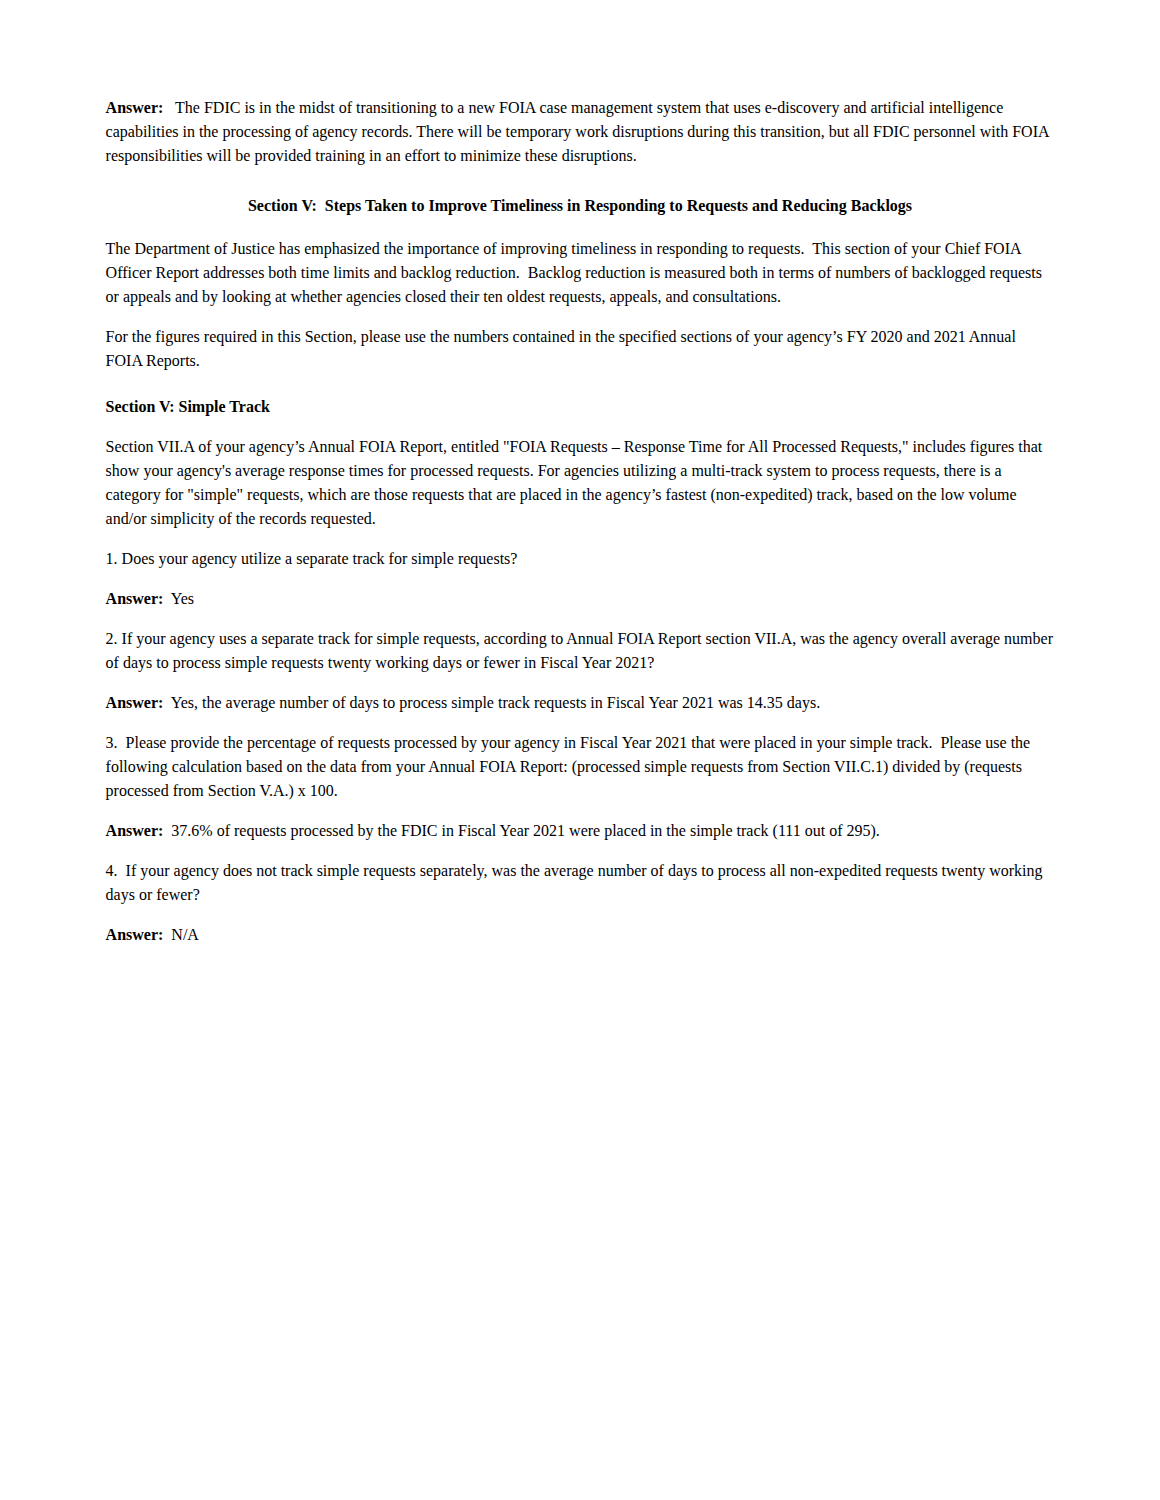Answer: The FDIC is in the midst of transitioning to a new FOIA case management system that uses e-discovery and artificial intelligence capabilities in the processing of agency records. There will be temporary work disruptions during this transition, but all FDIC personnel with FOIA responsibilities will be provided training in an effort to minimize these disruptions.
Section V: Steps Taken to Improve Timeliness in Responding to Requests and Reducing Backlogs
The Department of Justice has emphasized the importance of improving timeliness in responding to requests. This section of your Chief FOIA Officer Report addresses both time limits and backlog reduction. Backlog reduction is measured both in terms of numbers of backlogged requests or appeals and by looking at whether agencies closed their ten oldest requests, appeals, and consultations.
For the figures required in this Section, please use the numbers contained in the specified sections of your agency’s FY 2020 and 2021 Annual FOIA Reports.
Section V: Simple Track
Section VII.A of your agency’s Annual FOIA Report, entitled "FOIA Requests – Response Time for All Processed Requests," includes figures that show your agency's average response times for processed requests. For agencies utilizing a multi-track system to process requests, there is a category for "simple" requests, which are those requests that are placed in the agency’s fastest (non-expedited) track, based on the low volume and/or simplicity of the records requested.
1. Does your agency utilize a separate track for simple requests?
Answer: Yes
2. If your agency uses a separate track for simple requests, according to Annual FOIA Report section VII.A, was the agency overall average number of days to process simple requests twenty working days or fewer in Fiscal Year 2021?
Answer: Yes, the average number of days to process simple track requests in Fiscal Year 2021 was 14.35 days.
3. Please provide the percentage of requests processed by your agency in Fiscal Year 2021 that were placed in your simple track. Please use the following calculation based on the data from your Annual FOIA Report: (processed simple requests from Section VII.C.1) divided by (requests processed from Section V.A.) x 100.
Answer: 37.6% of requests processed by the FDIC in Fiscal Year 2021 were placed in the simple track (111 out of 295).
4. If your agency does not track simple requests separately, was the average number of days to process all non-expedited requests twenty working days or fewer?
Answer: N/A